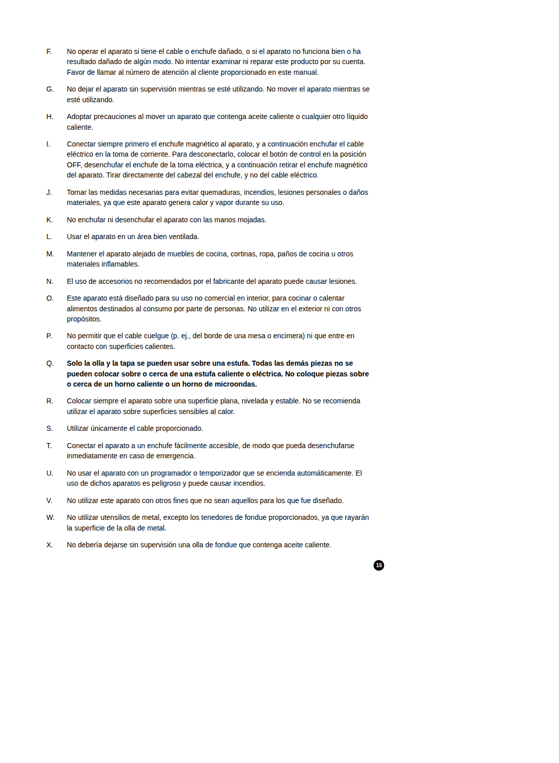F. No operar el aparato si tiene el cable o enchufe dañado, o si el aparato no funciona bien o ha resultado dañado de algún modo. No intentar examinar ni reparar este producto por su cuenta. Favor de llamar al número de atención al cliente proporcionado en este manual.
G. No dejar el aparato sin supervisión mientras se esté utilizando. No mover el aparato mientras se esté utilizando.
H. Adoptar precauciones al mover un aparato que contenga aceite caliente o cualquier otro líquido caliente.
I. Conectar siempre primero el enchufe magnético al aparato, y a continuación enchufar el cable eléctrico en la toma de corriente. Para desconectarlo, colocar el botón de control en la posición OFF, desenchufar el enchufe de la toma eléctrica, y a continuación retirar el enchufe magnético del aparato. Tirar directamente del cabezal del enchufe, y no del cable eléctrico.
J. Tomar las medidas necesarias para evitar quemaduras, incendios, lesiones personales o daños materiales, ya que este aparato genera calor y vapor durante su uso.
K. No enchufar ni desenchufar el aparato con las manos mojadas.
L. Usar el aparato en un área bien ventilada.
M. Mantener el aparato alejado de muebles de cocina, cortinas, ropa, paños de cocina u otros materiales inflamables.
N. El uso de accesorios no recomendados por el fabricante del aparato puede causar lesiones.
O. Este aparato está diseñado para su uso no comercial en interior, para cocinar o calentar alimentos destinados al consumo por parte de personas. No utilizar en el exterior ni con otros propósitos.
P. No permitir que el cable cuelgue (p. ej., del borde de una mesa o encimera) ni que entre en contacto con superficies calientes.
Q. Solo la olla y la tapa se pueden usar sobre una estufa. Todas las demás piezas no se pueden colocar sobre o cerca de una estufa caliente o eléctrica. No coloque piezas sobre o cerca de un horno caliente o un horno de microondas.
R. Colocar siempre el aparato sobre una superficie plana, nivelada y estable. No se recomienda utilizar el aparato sobre superficies sensibles al calor.
S. Utilizar únicamente el cable proporcionado.
T. Conectar el aparato a un enchufe fácilmente accesible, de modo que pueda desenchufarse inmediatamente en caso de emergencia.
U. No usar el aparato con un programador o temporizador que se encienda automáticamente. El uso de dichos aparatos es peligroso y puede causar incendios.
V. No utilizar este aparato con otros fines que no sean aquellos para los que fue diseñado.
W. No utilizar utensilios de metal, excepto los tenedores de fondue proporcionados, ya que rayarán la superficie de la olla de metal.
X. No debería dejarse sin supervisión una olla de fondue que contenga aceite caliente.
15